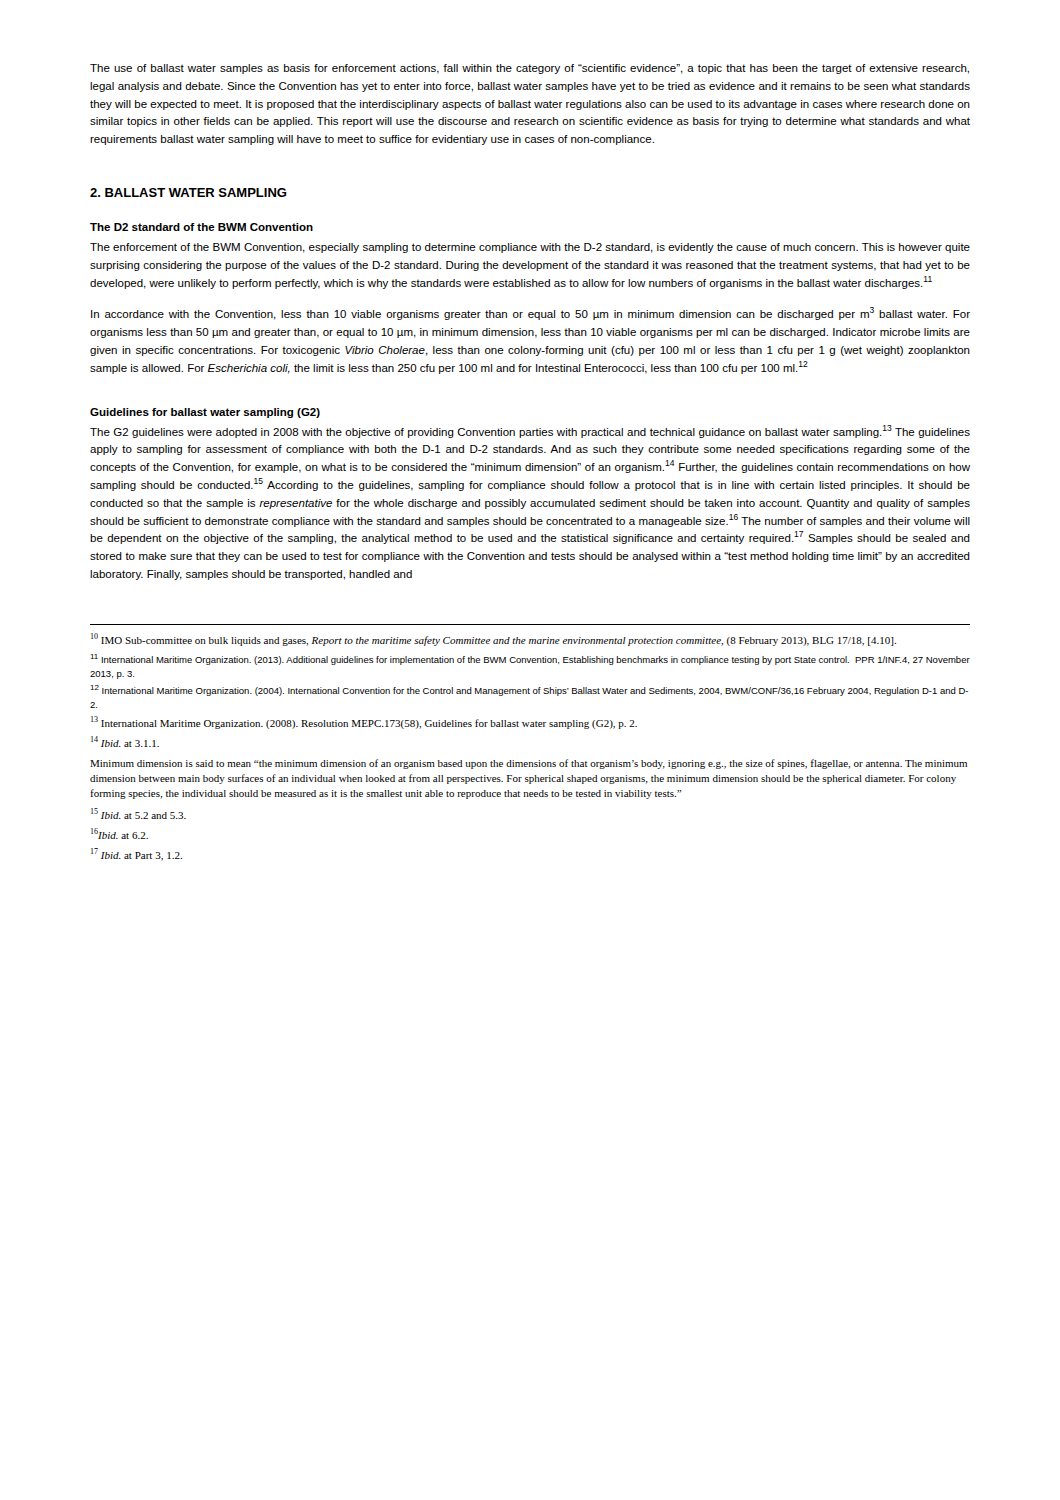The use of ballast water samples as basis for enforcement actions, fall within the category of “scientific evidence”, a topic that has been the target of extensive research, legal analysis and debate. Since the Convention has yet to enter into force, ballast water samples have yet to be tried as evidence and it remains to be seen what standards they will be expected to meet. It is proposed that the interdisciplinary aspects of ballast water regulations also can be used to its advantage in cases where research done on similar topics in other fields can be applied. This report will use the discourse and research on scientific evidence as basis for trying to determine what standards and what requirements ballast water sampling will have to meet to suffice for evidentiary use in cases of non-compliance.
2. BALLAST WATER SAMPLING
The D2 standard of the BWM Convention
The enforcement of the BWM Convention, especially sampling to determine compliance with the D-2 standard, is evidently the cause of much concern. This is however quite surprising considering the purpose of the values of the D-2 standard. During the development of the standard it was reasoned that the treatment systems, that had yet to be developed, were unlikely to perform perfectly, which is why the standards were established as to allow for low numbers of organisms in the ballast water discharges.11
In accordance with the Convention, less than 10 viable organisms greater than or equal to 50 µm in minimum dimension can be discharged per m3 ballast water. For organisms less than 50 µm and greater than, or equal to 10 µm, in minimum dimension, less than 10 viable organisms per ml can be discharged. Indicator microbe limits are given in specific concentrations. For toxicogenic Vibrio Cholerae, less than one colony-forming unit (cfu) per 100 ml or less than 1 cfu per 1 g (wet weight) zooplankton sample is allowed. For Escherichia coli, the limit is less than 250 cfu per 100 ml and for Intestinal Enterococci, less than 100 cfu per 100 ml.12
Guidelines for ballast water sampling (G2)
The G2 guidelines were adopted in 2008 with the objective of providing Convention parties with practical and technical guidance on ballast water sampling.13 The guidelines apply to sampling for assessment of compliance with both the D-1 and D-2 standards. And as such they contribute some needed specifications regarding some of the concepts of the Convention, for example, on what is to be considered the “minimum dimension” of an organism.14 Further, the guidelines contain recommendations on how sampling should be conducted.15 According to the guidelines, sampling for compliance should follow a protocol that is in line with certain listed principles. It should be conducted so that the sample is representative for the whole discharge and possibly accumulated sediment should be taken into account. Quantity and quality of samples should be sufficient to demonstrate compliance with the standard and samples should be concentrated to a manageable size.16 The number of samples and their volume will be dependent on the objective of the sampling, the analytical method to be used and the statistical significance and certainty required.17 Samples should be sealed and stored to make sure that they can be used to test for compliance with the Convention and tests should be analysed within a “test method holding time limit” by an accredited laboratory. Finally, samples should be transported, handled and
10 IMO Sub-committee on bulk liquids and gases, Report to the maritime safety Committee and the marine environmental protection committee, (8 February 2013), BLG 17/18, [4.10].
11 International Maritime Organization. (2013). Additional guidelines for implementation of the BWM Convention, Establishing benchmarks in compliance testing by port State control. PPR 1/INF.4, 27 November 2013, p. 3.
12 International Maritime Organization. (2004). International Convention for the Control and Management of Ships’ Ballast Water and Sediments, 2004, BWM/CONF/36,16 February 2004, Regulation D-1 and D-2.
13 International Maritime Organization. (2008). Resolution MEPC.173(58), Guidelines for ballast water sampling (G2), p. 2.
14 Ibid. at 3.1.1.
Minimum dimension is said to mean “the minimum dimension of an organism based upon the dimensions of that organism’s body, ignoring e.g., the size of spines, flagellae, or antenna. The minimum dimension between main body surfaces of an individual when looked at from all perspectives. For spherical shaped organisms, the minimum dimension should be the spherical diameter. For colony forming species, the individual should be measured as it is the smallest unit able to reproduce that needs to be tested in viability tests.”
15 Ibid. at 5.2 and 5.3.
16Ibid. at 6.2.
17 Ibid. at Part 3, 1.2.